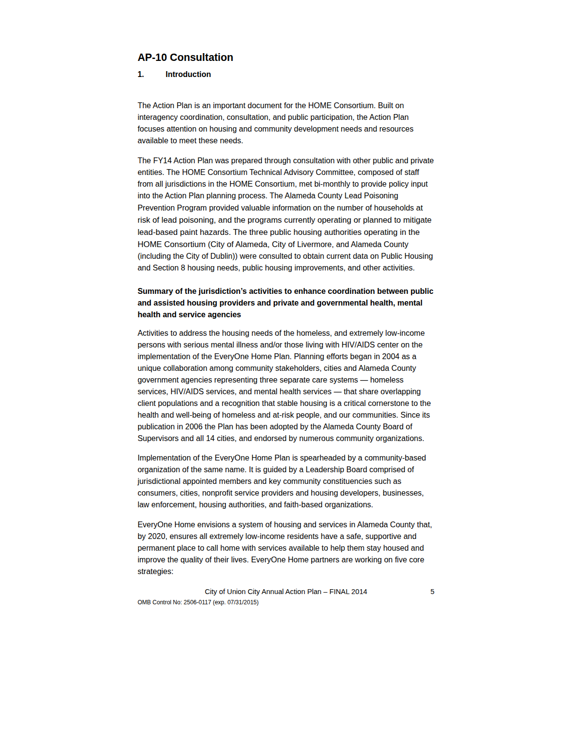AP-10 Consultation
1. Introduction
The Action Plan is an important document for the HOME Consortium. Built on interagency coordination, consultation, and public participation, the Action Plan focuses attention on housing and community development needs and resources available to meet these needs.
The FY14 Action Plan was prepared through consultation with other public and private entities. The HOME Consortium Technical Advisory Committee, composed of staff from all jurisdictions in the HOME Consortium, met bi-monthly to provide policy input into the Action Plan planning process. The Alameda County Lead Poisoning Prevention Program provided valuable information on the number of households at risk of lead poisoning, and the programs currently operating or planned to mitigate lead-based paint hazards. The three public housing authorities operating in the HOME Consortium (City of Alameda, City of Livermore, and Alameda County (including the City of Dublin)) were consulted to obtain current data on Public Housing and Section 8 housing needs, public housing improvements, and other activities.
Summary of the jurisdiction’s activities to enhance coordination between public and assisted housing providers and private and governmental health, mental health and service agencies
Activities to address the housing needs of the homeless, and extremely low-income persons with serious mental illness and/or those living with HIV/AIDS center on the implementation of the EveryOne Home Plan. Planning efforts began in 2004 as a unique collaboration among community stakeholders, cities and Alameda County government agencies representing three separate care systems — homeless services, HIV/AIDS services, and mental health services — that share overlapping client populations and a recognition that stable housing is a critical cornerstone to the health and well-being of homeless and at-risk people, and our communities. Since its publication in 2006 the Plan has been adopted by the Alameda County Board of Supervisors and all 14 cities, and endorsed by numerous community organizations.
Implementation of the EveryOne Home Plan is spearheaded by a community-based organization of the same name. It is guided by a Leadership Board comprised of jurisdictional appointed members and key community constituencies such as consumers, cities, nonprofit service providers and housing developers, businesses, law enforcement, housing authorities, and faith-based organizations.
EveryOne Home envisions a system of housing and services in Alameda County that, by 2020, ensures all extremely low-income residents have a safe, supportive and permanent place to call home with services available to help them stay housed and improve the quality of their lives. EveryOne Home partners are working on five core strategies:
City of Union City Annual Action Plan – FINAL 2014 5
OMB Control No: 2506-0117 (exp. 07/31/2015)